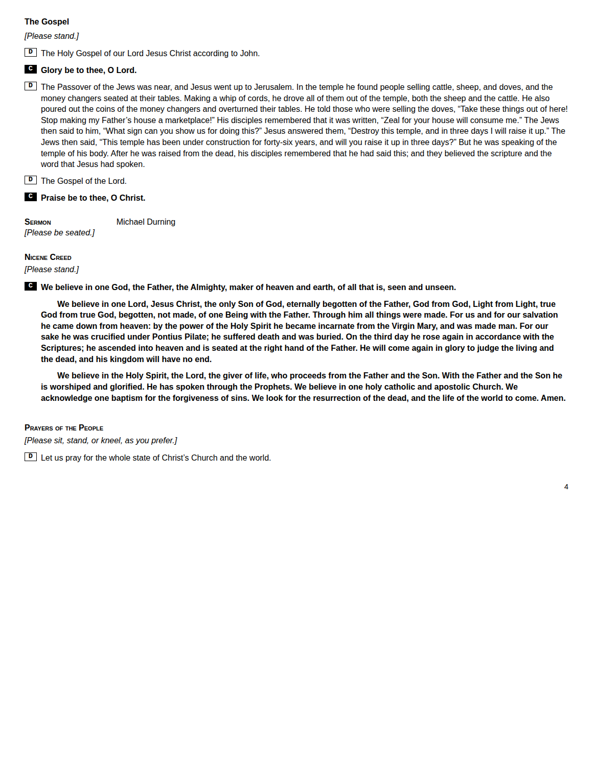The Gospel
[Please stand.]
D The Holy Gospel of our Lord Jesus Christ according to John.
C Glory be to thee, O Lord.
D The Passover of the Jews was near, and Jesus went up to Jerusalem. In the temple he found people selling cattle, sheep, and doves, and the money changers seated at their tables. Making a whip of cords, he drove all of them out of the temple, both the sheep and the cattle. He also poured out the coins of the money changers and overturned their tables. He told those who were selling the doves, “Take these things out of here! Stop making my Father’s house a marketplace!” His disciples remembered that it was written, “Zeal for your house will consume me.” The Jews then said to him, “What sign can you show us for doing this?” Jesus answered them, “Destroy this temple, and in three days I will raise it up.” The Jews then said, “This temple has been under construction for forty-six years, and will you raise it up in three days?” But he was speaking of the temple of his body. After he was raised from the dead, his disciples remembered that he had said this; and they believed the scripture and the word that Jesus had spoken.
D The Gospel of the Lord.
C Praise be to thee, O Christ.
Sermon Michael Durning
[Please be seated.]
Nicene Creed
[Please stand.]
C
We believe in one God, the Father, the Almighty, maker of heaven and earth, of all that is, seen and unseen.
We believe in one Lord, Jesus Christ, the only Son of God, eternally begotten of the Father, God from God, Light from Light, true God from true God, begotten, not made, of one Being with the Father. Through him all things were made. For us and for our salvation he came down from heaven: by the power of the Holy Spirit he became incarnate from the Virgin Mary, and was made man. For our sake he was crucified under Pontius Pilate; he suffered death and was buried. On the third day he rose again in accordance with the Scriptures; he ascended into heaven and is seated at the right hand of the Father. He will come again in glory to judge the living and the dead, and his kingdom will have no end.
We believe in the Holy Spirit, the Lord, the giver of life, who proceeds from the Father and the Son. With the Father and the Son he is worshiped and glorified. He has spoken through the Prophets. We believe in one holy catholic and apostolic Church. We acknowledge one baptism for the forgiveness of sins. We look for the resurrection of the dead, and the life of the world to come. Amen.
Prayers of the People
[Please sit, stand, or kneel, as you prefer.]
D Let us pray for the whole state of Christ’s Church and the world.
4